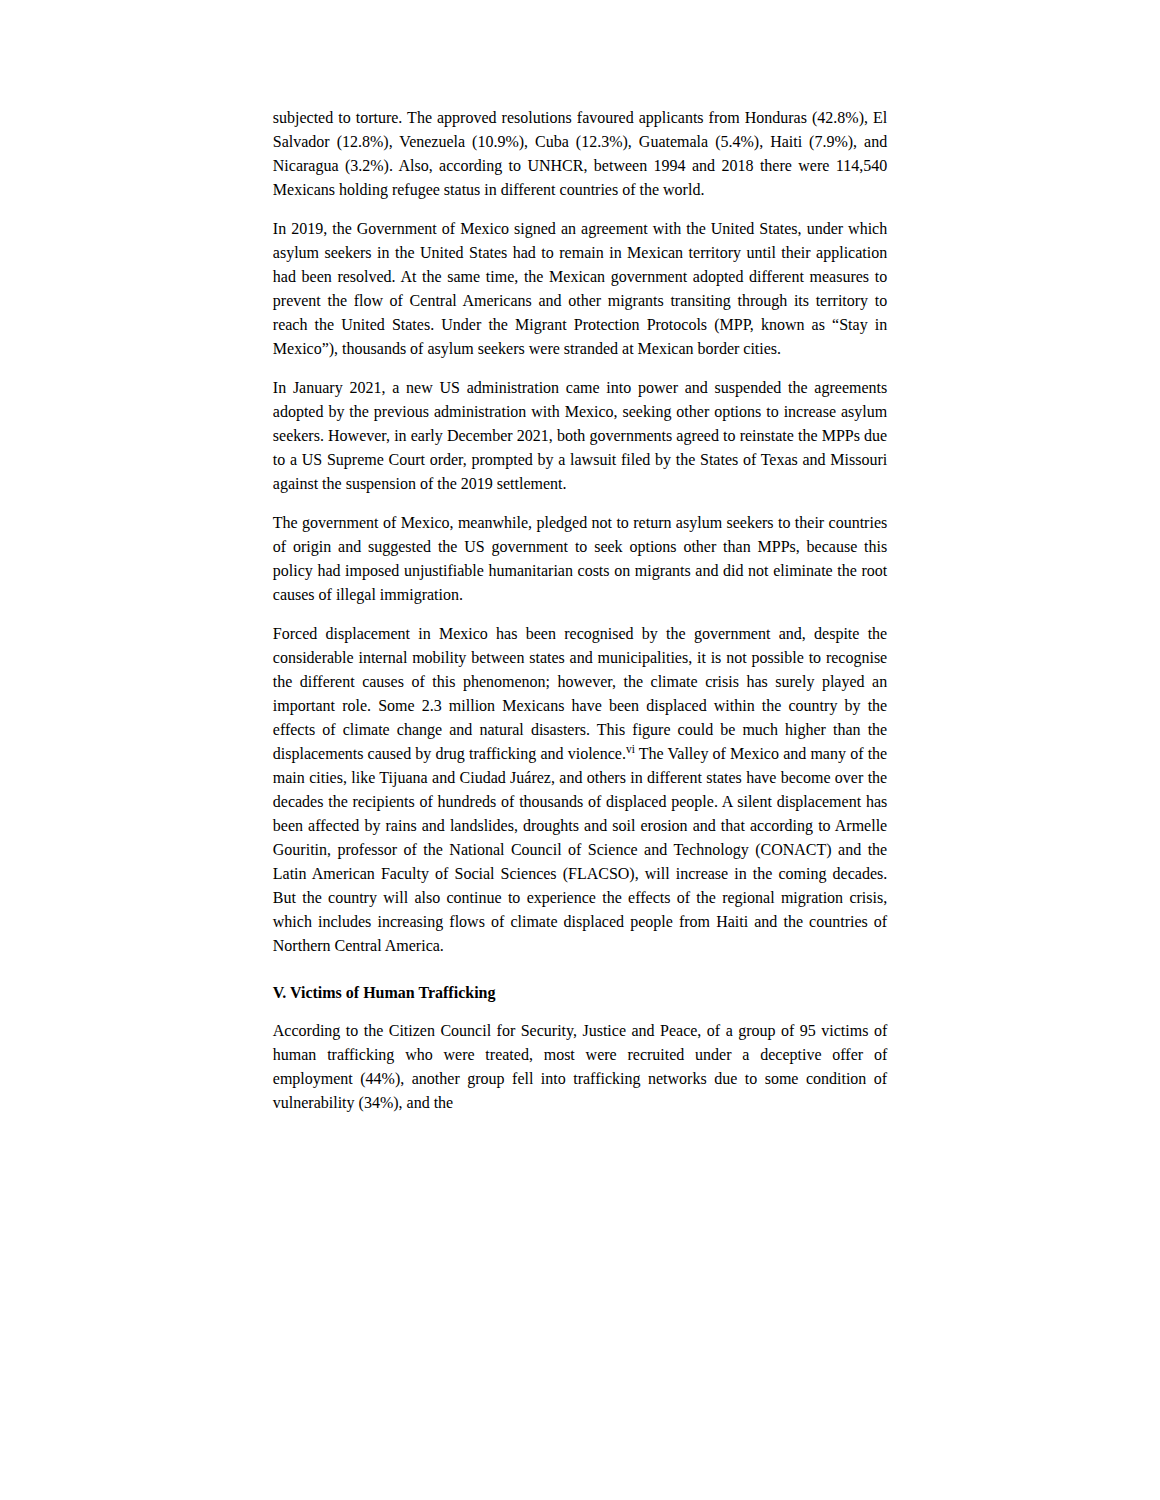subjected to torture. The approved resolutions favoured applicants from Honduras (42.8%), El Salvador (12.8%), Venezuela (10.9%), Cuba (12.3%), Guatemala (5.4%), Haiti (7.9%), and Nicaragua (3.2%). Also, according to UNHCR, between 1994 and 2018 there were 114,540 Mexicans holding refugee status in different countries of the world.
In 2019, the Government of Mexico signed an agreement with the United States, under which asylum seekers in the United States had to remain in Mexican territory until their application had been resolved. At the same time, the Mexican government adopted different measures to prevent the flow of Central Americans and other migrants transiting through its territory to reach the United States. Under the Migrant Protection Protocols (MPP, known as “Stay in Mexico”), thousands of asylum seekers were stranded at Mexican border cities.
In January 2021, a new US administration came into power and suspended the agreements adopted by the previous administration with Mexico, seeking other options to increase asylum seekers. However, in early December 2021, both governments agreed to reinstate the MPPs due to a US Supreme Court order, prompted by a lawsuit filed by the States of Texas and Missouri against the suspension of the 2019 settlement.
The government of Mexico, meanwhile, pledged not to return asylum seekers to their countries of origin and suggested the US government to seek options other than MPPs, because this policy had imposed unjustifiable humanitarian costs on migrants and did not eliminate the root causes of illegal immigration.
Forced displacement in Mexico has been recognised by the government and, despite the considerable internal mobility between states and municipalities, it is not possible to recognise the different causes of this phenomenon; however, the climate crisis has surely played an important role. Some 2.3 million Mexicans have been displaced within the country by the effects of climate change and natural disasters. This figure could be much higher than the displacements caused by drug trafficking and violence.vi The Valley of Mexico and many of the main cities, like Tijuana and Ciudad Juárez, and others in different states have become over the decades the recipients of hundreds of thousands of displaced people. A silent displacement has been affected by rains and landslides, droughts and soil erosion and that according to Armelle Gouritin, professor of the National Council of Science and Technology (CONACT) and the Latin American Faculty of Social Sciences (FLACSO), will increase in the coming decades. But the country will also continue to experience the effects of the regional migration crisis, which includes increasing flows of climate displaced people from Haiti and the countries of Northern Central America.
V. Victims of Human Trafficking
According to the Citizen Council for Security, Justice and Peace, of a group of 95 victims of human trafficking who were treated, most were recruited under a deceptive offer of employment (44%), another group fell into trafficking networks due to some condition of vulnerability (34%), and the